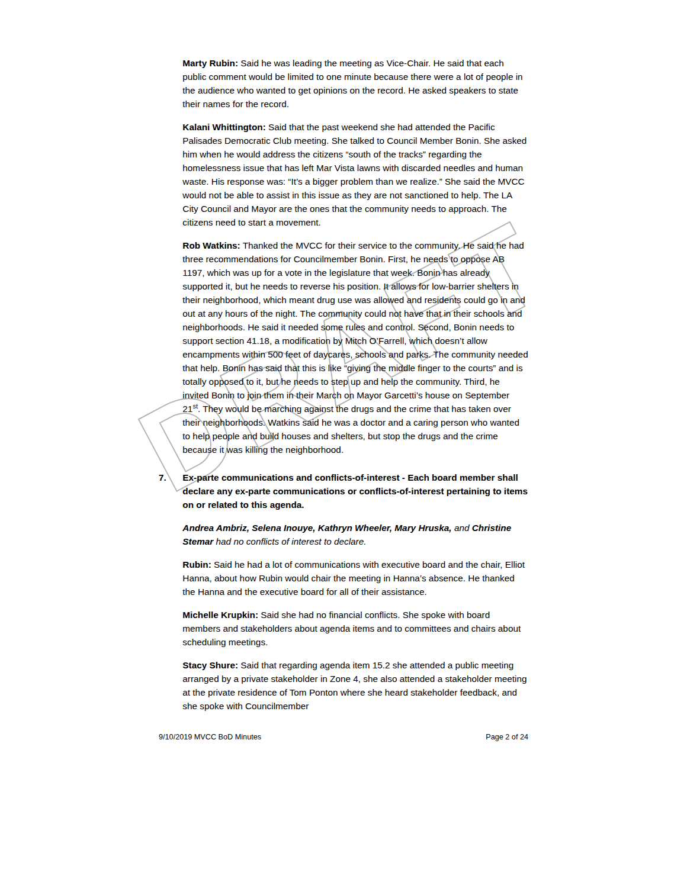DRAFT
Marty Rubin: Said he was leading the meeting as Vice-Chair. He said that each public comment would be limited to one minute because there were a lot of people in the audience who wanted to get opinions on the record. He asked speakers to state their names for the record.
Kalani Whittington: Said that the past weekend she had attended the Pacific Palisades Democratic Club meeting. She talked to Council Member Bonin. She asked him when he would address the citizens “south of the tracks” regarding the homelessness issue that has left Mar Vista lawns with discarded needles and human waste. His response was: “It’s a bigger problem than we realize.” She said the MVCC would not be able to assist in this issue as they are not sanctioned to help. The LA City Council and Mayor are the ones that the community needs to approach. The citizens need to start a movement.
Rob Watkins: Thanked the MVCC for their service to the community. He said he had three recommendations for Councilmember Bonin. First, he needs to oppose AB 1197, which was up for a vote in the legislature that week. Bonin has already supported it, but he needs to reverse his position. It allows for low-barrier shelters in their neighborhood, which meant drug use was allowed and residents could go in and out at any hours of the night. The community could not have that in their schools and neighborhoods. He said it needed some rules and control. Second, Bonin needs to support section 41.18, a modification by Mitch O’Farrell, which doesn’t allow encampments within 500 feet of daycares, schools and parks. The community needed that help. Bonin has said that this is like “giving the middle finger to the courts” and is totally opposed to it, but he needs to step up and help the community. Third, he invited Bonin to join them in their March on Mayor Garcetti’s house on September 21st. They would be marching against the drugs and the crime that has taken over their neighborhoods. Watkins said he was a doctor and a caring person who wanted to help people and build houses and shelters, but stop the drugs and the crime because it was killing the neighborhood.
7.
Ex-parte communications and conflicts-of-interest - Each board member shall declare any ex-parte communications or conflicts-of-interest pertaining to items on or related to this agenda.
Andrea Ambriz, Selena Inouye, Kathryn Wheeler, Mary Hruska, and Christine Stemar had no conflicts of interest to declare.
Rubin: Said he had a lot of communications with executive board and the chair, Elliot Hanna, about how Rubin would chair the meeting in Hanna’s absence. He thanked the Hanna and the executive board for all of their assistance.
Michelle Krupkin: Said she had no financial conflicts. She spoke with board members and stakeholders about agenda items and to committees and chairs about scheduling meetings.
Stacy Shure: Said that regarding agenda item 15.2 she attended a public meeting arranged by a private stakeholder in Zone 4, she also attended a stakeholder meeting at the private residence of Tom Ponton where she heard stakeholder feedback, and she spoke with Councilmember
9/10/2019 MVCC BoD Minutes Page 2 of 24